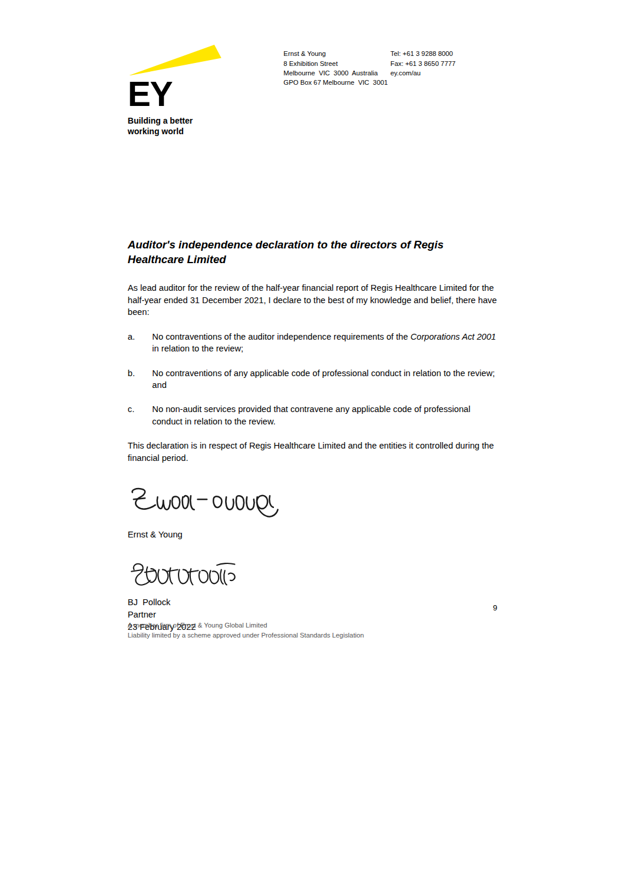EY
Building a better
working world
Ernst & Young
8 Exhibition Street
Melbourne VIC 3000 Australia
GPO Box 67 Melbourne VIC 3001
Tel: +61 3 9288 8000
Fax: +61 3 8650 7777
ey.com/au
Auditor's independence declaration to the directors of Regis Healthcare Limited
As lead auditor for the review of the half-year financial report of Regis Healthcare Limited for the half-year ended 31 December 2021, I declare to the best of my knowledge and belief, there have been:
a.
No contraventions of the auditor independence requirements of the Corporations Act 2001 in relation to the review;
b.
No contraventions of any applicable code of professional conduct in relation to the review; and
c.
No non-audit services provided that contravene any applicable code of professional conduct in relation to the review.
This declaration is in respect of Regis Healthcare Limited and the entities it controlled during the financial period.
Ernst & Young
BJ Pollock
Partner
23 February 2022
9
A member firm of Ernst & Young Global Limited
Liability limited by a scheme approved under Professional Standards Legislation